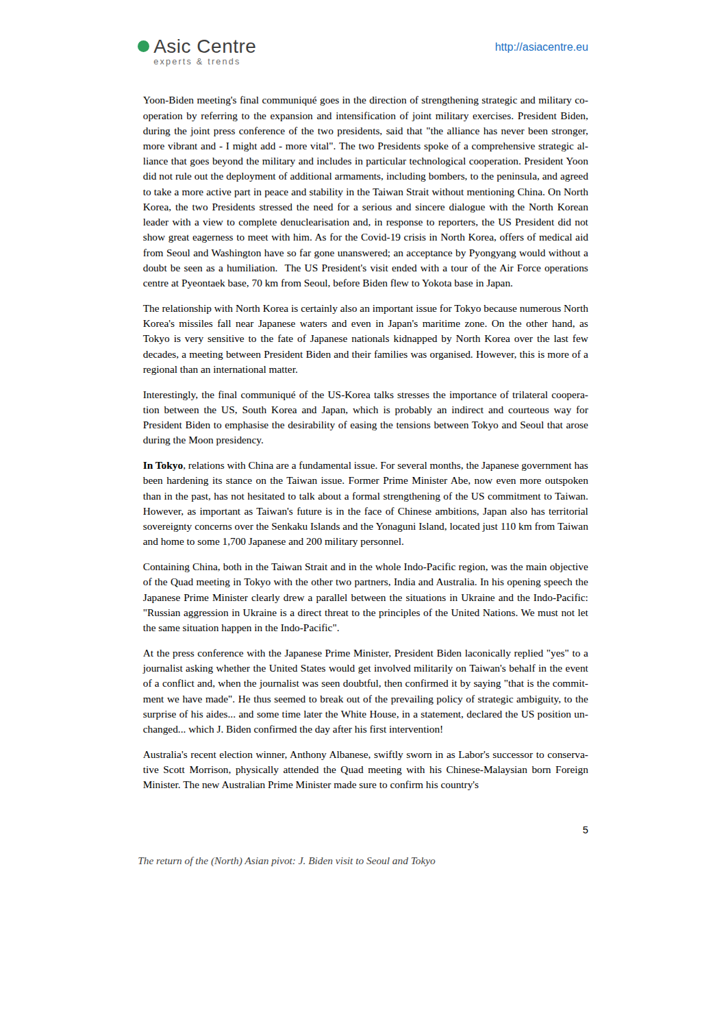Asic Centre
experts & trends
http://asiacentre.eu
Yoon-Biden meeting's final communiqué goes in the direction of strengthening strategic and military cooperation by referring to the expansion and intensification of joint military exercises. President Biden, during the joint press conference of the two presidents, said that "the alliance has never been stronger, more vibrant and - I might add - more vital". The two Presidents spoke of a comprehensive strategic alliance that goes beyond the military and includes in particular technological cooperation. President Yoon did not rule out the deployment of additional armaments, including bombers, to the peninsula, and agreed to take a more active part in peace and stability in the Taiwan Strait without mentioning China. On North Korea, the two Presidents stressed the need for a serious and sincere dialogue with the North Korean leader with a view to complete denuclearisation and, in response to reporters, the US President did not show great eagerness to meet with him. As for the Covid-19 crisis in North Korea, offers of medical aid from Seoul and Washington have so far gone unanswered; an acceptance by Pyongyang would without a doubt be seen as a humiliation. The US President's visit ended with a tour of the Air Force operations centre at Pyeontaek base, 70 km from Seoul, before Biden flew to Yokota base in Japan.
The relationship with North Korea is certainly also an important issue for Tokyo because numerous North Korea's missiles fall near Japanese waters and even in Japan's maritime zone. On the other hand, as Tokyo is very sensitive to the fate of Japanese nationals kidnapped by North Korea over the last few decades, a meeting between President Biden and their families was organised. However, this is more of a regional than an international matter.
Interestingly, the final communiqué of the US-Korea talks stresses the importance of trilateral cooperation between the US, South Korea and Japan, which is probably an indirect and courteous way for President Biden to emphasise the desirability of easing the tensions between Tokyo and Seoul that arose during the Moon presidency.
In Tokyo, relations with China are a fundamental issue. For several months, the Japanese government has been hardening its stance on the Taiwan issue. Former Prime Minister Abe, now even more outspoken than in the past, has not hesitated to talk about a formal strengthening of the US commitment to Taiwan. However, as important as Taiwan's future is in the face of Chinese ambitions, Japan also has territorial sovereignty concerns over the Senkaku Islands and the Yonaguni Island, located just 110 km from Taiwan and home to some 1,700 Japanese and 200 military personnel.
Containing China, both in the Taiwan Strait and in the whole Indo-Pacific region, was the main objective of the Quad meeting in Tokyo with the other two partners, India and Australia. In his opening speech the Japanese Prime Minister clearly drew a parallel between the situations in Ukraine and the Indo-Pacific: "Russian aggression in Ukraine is a direct threat to the principles of the United Nations. We must not let the same situation happen in the Indo-Pacific".
At the press conference with the Japanese Prime Minister, President Biden laconically replied "yes" to a journalist asking whether the United States would get involved militarily on Taiwan's behalf in the event of a conflict and, when the journalist was seen doubtful, then confirmed it by saying "that is the commitment we have made". He thus seemed to break out of the prevailing policy of strategic ambiguity, to the surprise of his aides... and some time later the White House, in a statement, declared the US position unchanged... which J. Biden confirmed the day after his first intervention!
Australia's recent election winner, Anthony Albanese, swiftly sworn in as Labor's successor to conservative Scott Morrison, physically attended the Quad meeting with his Chinese-Malaysian born Foreign Minister. The new Australian Prime Minister made sure to confirm his country's
5
The return of the (North) Asian pivot: J. Biden visit to Seoul and Tokyo